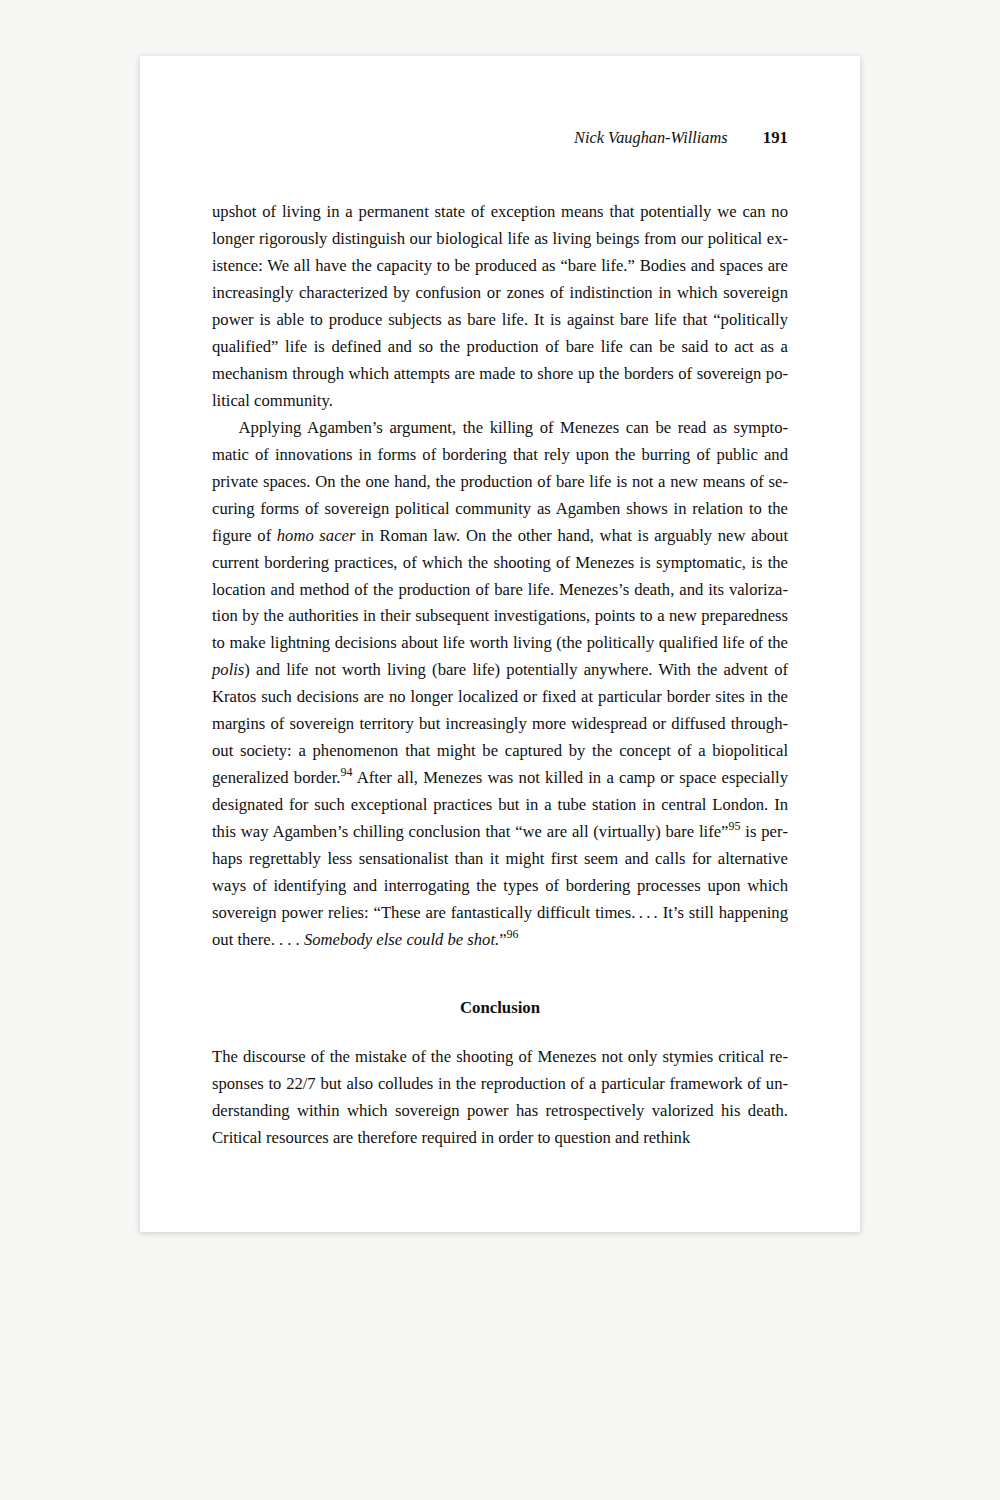Nick Vaughan-Williams 191
upshot of living in a permanent state of exception means that potentially we can no longer rigorously distinguish our biological life as living beings from our political existence: We all have the capacity to be produced as “bare life.” Bodies and spaces are increasingly characterized by confusion or zones of indistinction in which sovereign power is able to produce subjects as bare life. It is against bare life that “politically qualified” life is defined and so the production of bare life can be said to act as a mechanism through which attempts are made to shore up the borders of sovereign political community.
Applying Agamben’s argument, the killing of Menezes can be read as symptomatic of innovations in forms of bordering that rely upon the burring of public and private spaces. On the one hand, the production of bare life is not a new means of securing forms of sovereign political community as Agamben shows in relation to the figure of homo sacer in Roman law. On the other hand, what is arguably new about current bordering practices, of which the shooting of Menezes is symptomatic, is the location and method of the production of bare life. Menezes’s death, and its valorization by the authorities in their subsequent investigations, points to a new preparedness to make lightning decisions about life worth living (the politically qualified life of the polis) and life not worth living (bare life) potentially anywhere. With the advent of Kratos such decisions are no longer localized or fixed at particular border sites in the margins of sovereign territory but increasingly more widespread or diffused throughout society: a phenomenon that might be captured by the concept of a biopolitical generalized border.94 After all, Menezes was not killed in a camp or space especially designated for such exceptional practices but in a tube station in central London. In this way Agamben’s chilling conclusion that “we are all (virtually) bare life”95 is perhaps regrettably less sensationalist than it might first seem and calls for alternative ways of identifying and interrogating the types of bordering processes upon which sovereign power relies: “These are fantastically difficult times. . . . It’s still happening out there. . . . Somebody else could be shot.”96
Conclusion
The discourse of the mistake of the shooting of Menezes not only stymies critical responses to 22/7 but also colludes in the reproduction of a particular framework of understanding within which sovereign power has retrospectively valorized his death. Critical resources are therefore required in order to question and rethink